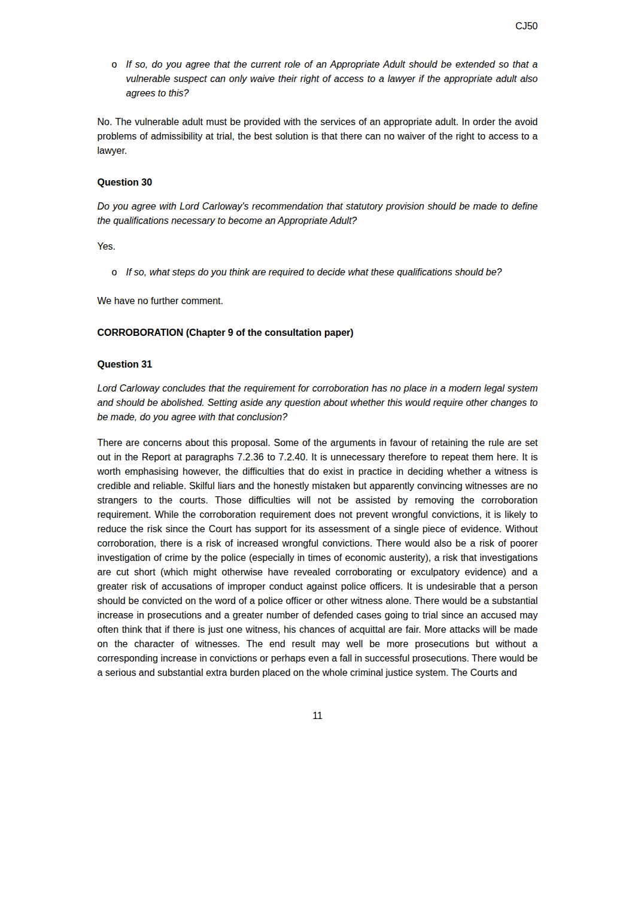CJ50
oIf so, do you agree that the current role of an Appropriate Adult should be extended so that a vulnerable suspect can only waive their right of access to a lawyer if the appropriate adult also agrees to this?
No. The vulnerable adult must be provided with the services of an appropriate adult. In order the avoid problems of admissibility at trial, the best solution is that there can no waiver of the right to access to a lawyer.
Question 30
Do you agree with Lord Carloway's recommendation that statutory provision should be made to define the qualifications necessary to become an Appropriate Adult?
Yes.
oIf so, what steps do you think are required to decide what these qualifications should be?
We have no further comment.
CORROBORATION (Chapter 9 of the consultation paper)
Question 31
Lord Carloway concludes that the requirement for corroboration has no place in a modern legal system and should be abolished. Setting aside any question about whether this would require other changes to be made, do you agree with that conclusion?
There are concerns about this proposal. Some of the arguments in favour of retaining the rule are set out in the Report at paragraphs 7.2.36 to 7.2.40. It is unnecessary therefore to repeat them here. It is worth emphasising however, the difficulties that do exist in practice in deciding whether a witness is credible and reliable. Skilful liars and the honestly mistaken but apparently convincing witnesses are no strangers to the courts. Those difficulties will not be assisted by removing the corroboration requirement. While the corroboration requirement does not prevent wrongful convictions, it is likely to reduce the risk since the Court has support for its assessment of a single piece of evidence. Without corroboration, there is a risk of increased wrongful convictions. There would also be a risk of poorer investigation of crime by the police (especially in times of economic austerity), a risk that investigations are cut short (which might otherwise have revealed corroborating or exculpatory evidence) and a greater risk of accusations of improper conduct against police officers. It is undesirable that a person should be convicted on the word of a police officer or other witness alone. There would be a substantial increase in prosecutions and a greater number of defended cases going to trial since an accused may often think that if there is just one witness, his chances of acquittal are fair. More attacks will be made on the character of witnesses. The end result may well be more prosecutions but without a corresponding increase in convictions or perhaps even a fall in successful prosecutions. There would be a serious and substantial extra burden placed on the whole criminal justice system. The Courts and
11